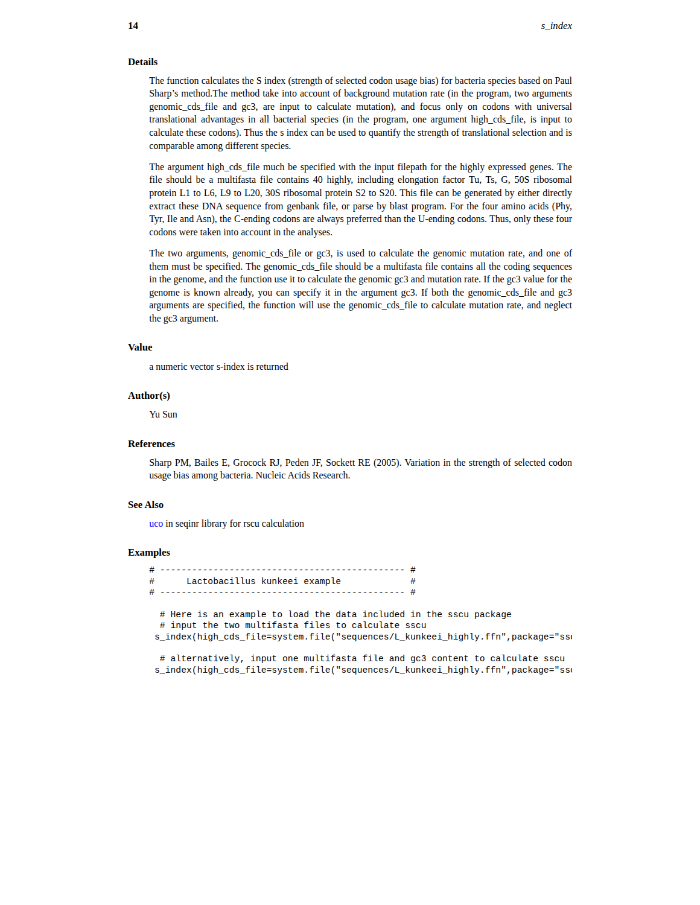14 s_index
Details
The function calculates the S index (strength of selected codon usage bias) for bacteria species based on Paul Sharp’s method.The method take into account of background mutation rate (in the program, two arguments genomic_cds_file and gc3, are input to calculate mutation), and focus only on codons with universal translational advantages in all bacterial species (in the program, one argument high_cds_file, is input to calculate these codons). Thus the s index can be used to quantify the strength of translational selection and is comparable among different species.
The argument high_cds_file much be specified with the input filepath for the highly expressed genes. The file should be a multifasta file contains 40 highly, including elongation factor Tu, Ts, G, 50S ribosomal protein L1 to L6, L9 to L20, 30S ribosomal protein S2 to S20. This file can be generated by either directly extract these DNA sequence from genbank file, or parse by blast program. For the four amino acids (Phy, Tyr, Ile and Asn), the C-ending codons are always preferred than the U-ending codons. Thus, only these four codons were taken into account in the analyses.
The two arguments, genomic_cds_file or gc3, is used to calculate the genomic mutation rate, and one of them must be specified. The genomic_cds_file should be a multifasta file contains all the coding sequences in the genome, and the function use it to calculate the genomic gc3 and mutation rate. If the gc3 value for the genome is known already, you can specify it in the argument gc3. If both the genomic_cds_file and gc3 arguments are specified, the function will use the genomic_cds_file to calculate mutation rate, and neglect the gc3 argument.
Value
a numeric vector s-index is returned
Author(s)
Yu Sun
References
Sharp PM, Bailes E, Grocock RJ, Peden JF, Sockett RE (2005). Variation in the strength of selected codon usage bias among bacteria. Nucleic Acids Research.
See Also
uco in seqinr library for rscu calculation
Examples
# ---------------------------------------------- #
#      Lactobacillus kunkeei example             #
# ---------------------------------------------- #

  # Here is an example to load the data included in the sscu package
  # input the two multifasta files to calculate sscu
 s_index(high_cds_file=system.file("sequences/L_kunkeei_highly.ffn",package="sscu"),genomic_cds_file=system.fi

  # alternatively, input one multifasta file and gc3 content to calculate sscu
 s_index(high_cds_file=system.file("sequences/L_kunkeei_highly.ffn",package="sscu"),gc3=0.76)